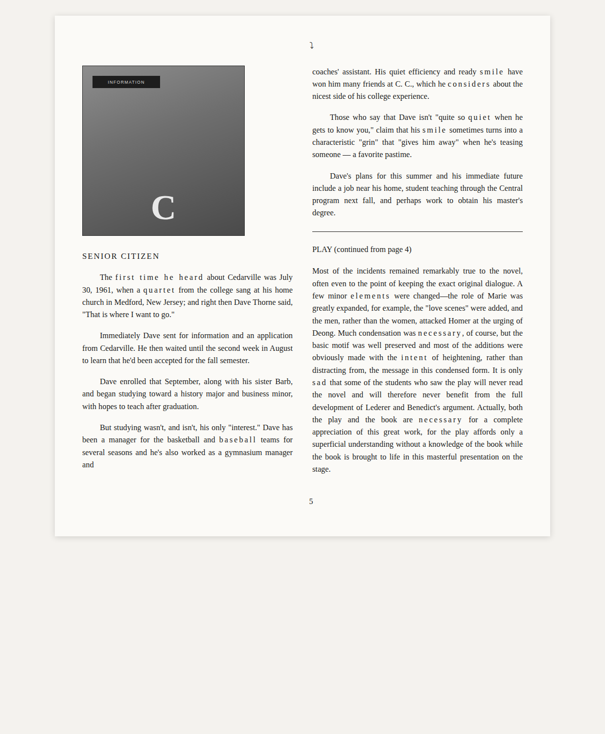⤵
INFORMATION
C
Senior Citizen
The first time he heard about Cedarville was July 30, 1961, when a quartet from the college sang at his home church in Medford, New Jersey; and right then Dave Thorne said, "That is where I want to go."
Immediately Dave sent for information and an application from Cedarville. He then waited until the second week in August to learn that he'd been accepted for the fall semester.
Dave enrolled that September, along with his sister Barb, and began studying toward a history major and business minor, with hopes to teach after graduation.
But studying wasn't, and isn't, his only "interest." Dave has been a manager for the basketball and baseball teams for several seasons and he's also worked as a gymnasium manager and
coaches' assistant. His quiet efficiency and ready smile have won him many friends at C. C., which he considers about the nicest side of his college experience.
Those who say that Dave isn't "quite so quiet when he gets to know you," claim that his smile sometimes turns into a characteristic "grin" that "gives him away" when he's teasing someone — a favorite pastime.
Dave's plans for this summer and his immediate future include a job near his home, student teaching through the Central program next fall, and perhaps work to obtain his master's degree.
PLAY (continued from page 4)
Most of the incidents remained remarkably true to the novel, often even to the point of keeping the exact original dialogue. A few minor elements were changed—the role of Marie was greatly expanded, for example, the "love scenes" were added, and the men, rather than the women, attacked Homer at the urging of Deong. Much condensation was necessary, of course, but the basic motif was well preserved and most of the additions were obviously made with the intent of heightening, rather than distracting from, the message in this condensed form. It is only sad that some of the students who saw the play will never read the novel and will therefore never benefit from the full development of Lederer and Benedict's argument. Actually, both the play and the book are necessary for a complete appreciation of this great work, for the play affords only a superficial understanding without a knowledge of the book while the book is brought to life in this masterful presentation on the stage.
5